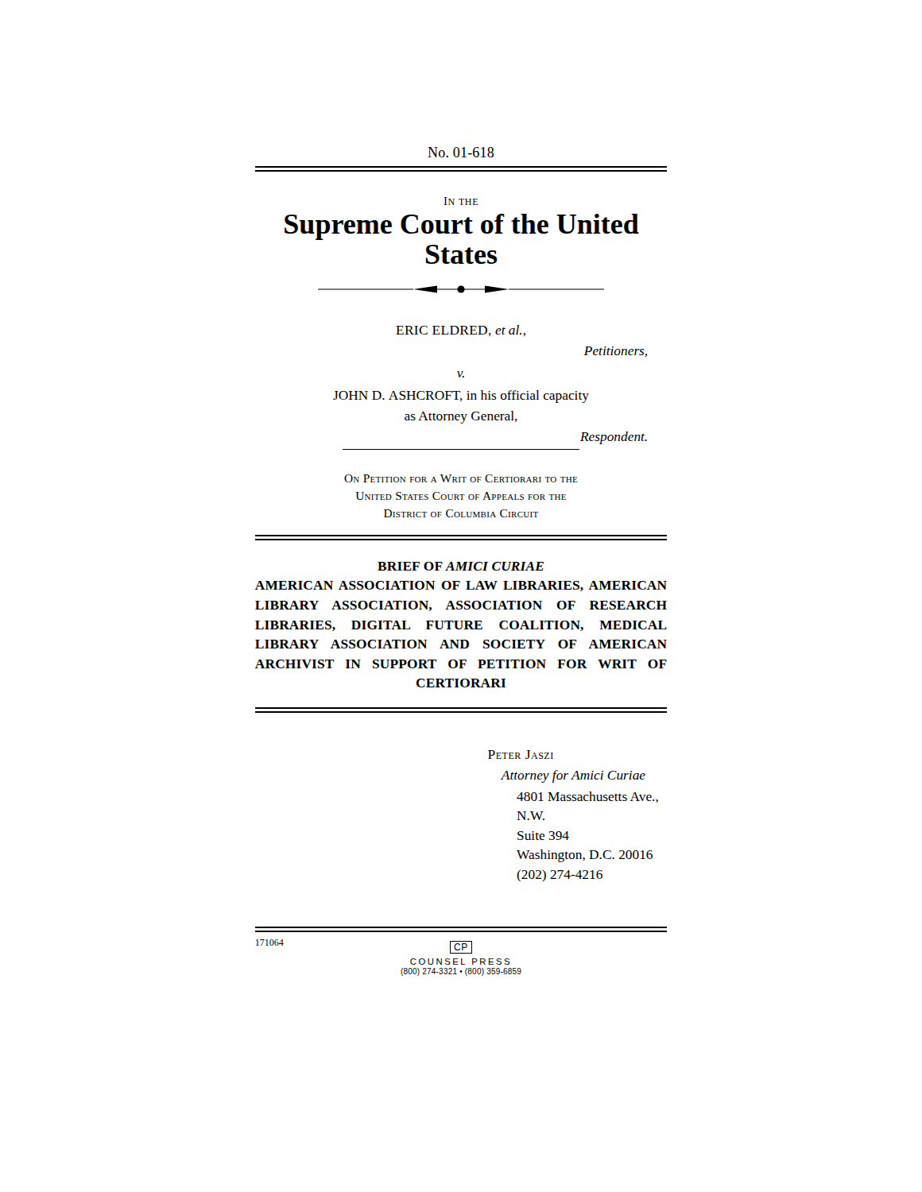No. 01-618
IN THE
Supreme Court of the United States
ERIC ELDRED, et al.,
Petitioners,
v.
JOHN D. ASHCROFT, in his official capacity
as Attorney General,
Respondent.
On Petition for a Writ of Certiorari to the
United States Court of Appeals for the
District of Columbia Circuit
BRIEF OF AMICI CURIAE
AMERICAN ASSOCIATION OF LAW LIBRARIES, AMERICAN LIBRARY ASSOCIATION, ASSOCIATION OF RESEARCH LIBRARIES, DIGITAL FUTURE COALITION, MEDICAL LIBRARY ASSOCIATION AND SOCIETY OF AMERICAN ARCHIVIST IN SUPPORT OF PETITION FOR WRIT OF CERTIORARI
Peter Jaszi
Attorney for Amici Curiae
4801 Massachusetts Ave., N.W.
Suite 394
Washington, D.C. 20016
(202) 274-4216
171064
CP
COUNSEL PRESS
(800) 274-3321 • (800) 359-6859